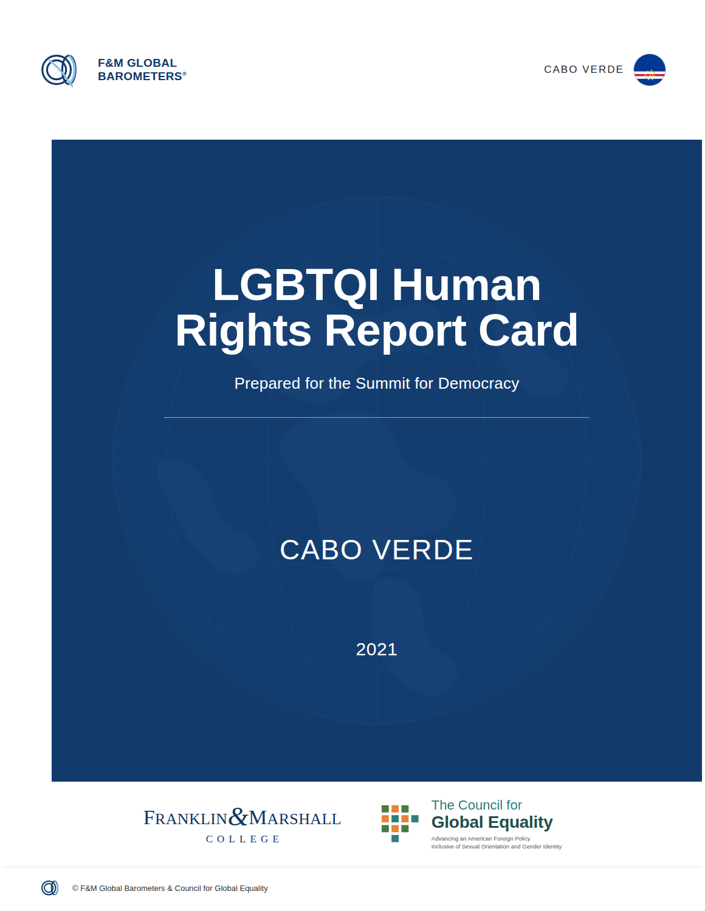F&M Global Barometers mark
F&M Global
Barometers®
Cabo Verde Flag of Cabo Verde
Decorative globe
LGBTQI Human
Rights Report Card
Prepared for the Summit for Democracy
CABO VERDE
2021
FRANKLIN&MARSHALL
COLLEGE
The Council for Global Equality mark
The Council for
Global Equality
Advancing an American Foreign Policy
Inclusive of Sexual Orientation and Gender Identity
F&M Global Barometers mark
© F&M Global Barometers & Council for Global Equality